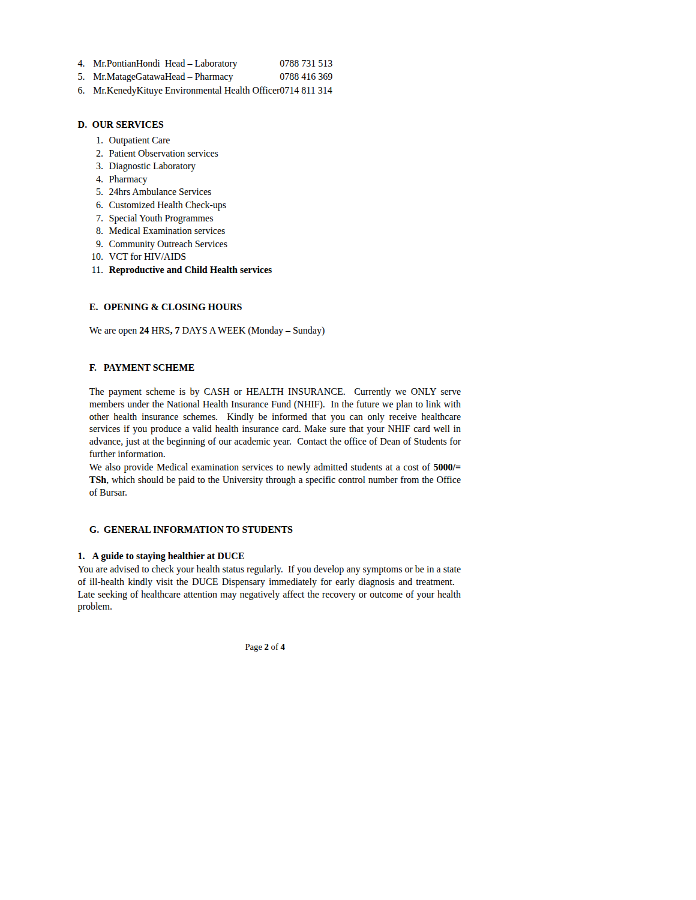| 4. | Mr.PontianHondi | Head – Laboratory | 0788 731 513 |
| 5. | Mr.MatageGatawa | Head – Pharmacy | 0788 416 369 |
| 6. | Mr.KenedyKituye | Environmental Health Officer | 0714 811 314 |
D.
OUR SERVICES
Outpatient Care
Patient Observation services
Diagnostic Laboratory
Pharmacy
24hrs Ambulance Services
Customized Health Check-ups
Special Youth Programmes
Medical Examination services
Community Outreach Services
VCT for HIV/AIDS
Reproductive and Child Health services
E.
OPENING & CLOSING HOURS
We are open 24 HRS, 7 DAYS A WEEK (Monday – Sunday)
F.
PAYMENT SCHEME
The payment scheme is by CASH or HEALTH INSURANCE. Currently we ONLY serve members under the National Health Insurance Fund (NHIF). In the future we plan to link with other health insurance schemes. Kindly be informed that you can only receive healthcare services if you produce a valid health insurance card. Make sure that your NHIF card well in advance, just at the beginning of our academic year. Contact the office of Dean of Students for further information.
We also provide Medical examination services to newly admitted students at a cost of 5000/= TSh, which should be paid to the University through a specific control number from the Office of Bursar.
G. GENERAL INFORMATION TO STUDENTS
1. A guide to staying healthier at DUCE
You are advised to check your health status regularly. If you develop any symptoms or be in a state of ill-health kindly visit the DUCE Dispensary immediately for early diagnosis and treatment. Late seeking of healthcare attention may negatively affect the recovery or outcome of your health problem.
Page 2 of 4